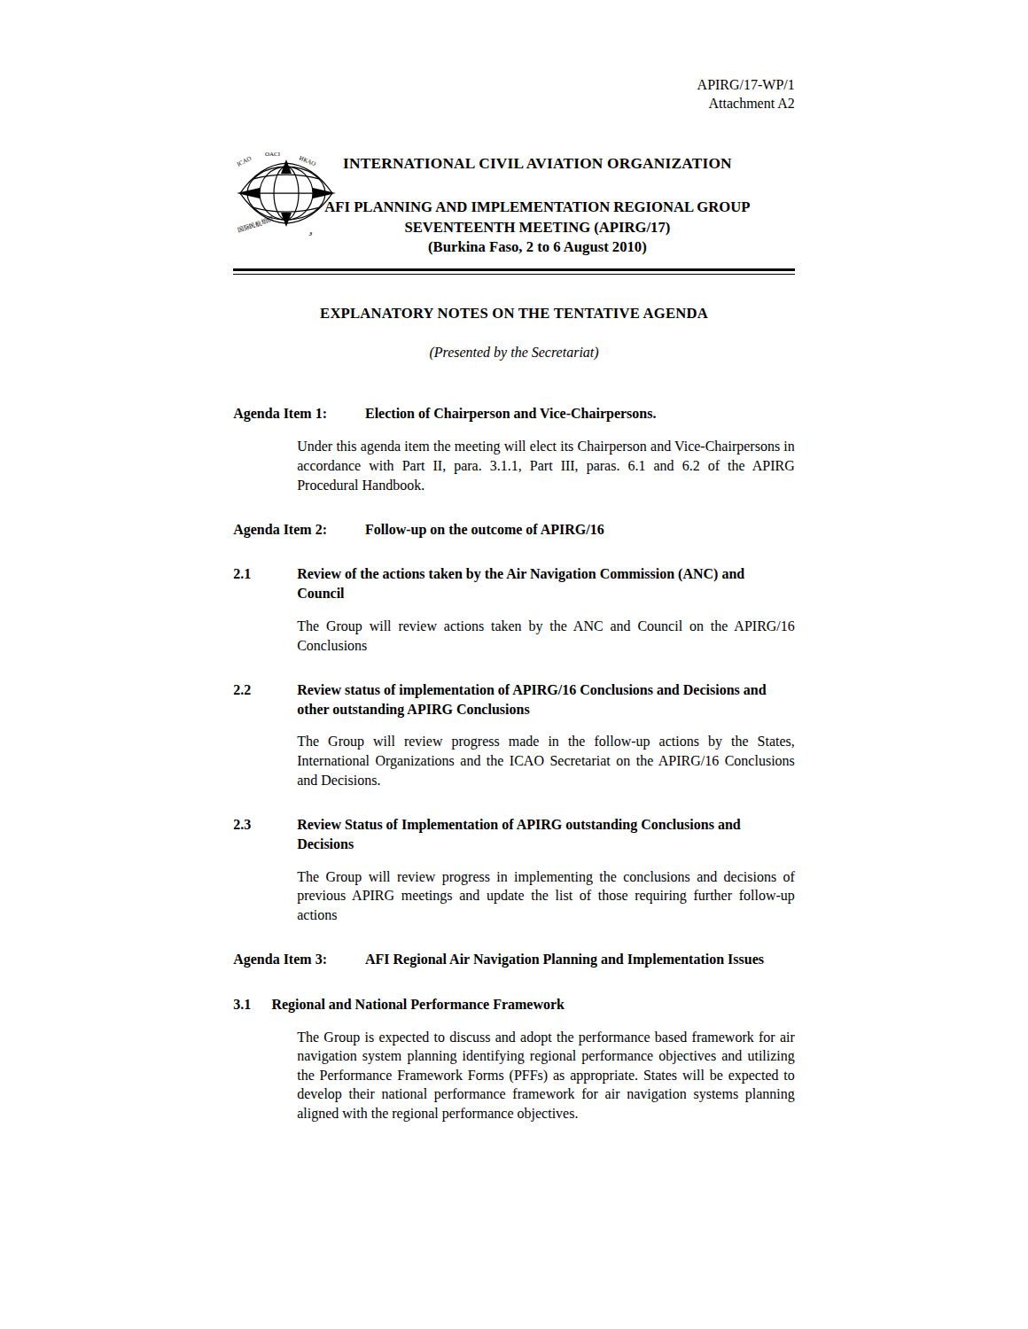APIRG/17-WP/1
Attachment A2
ICAO OACI ИКАО 国际民航组织 و
INTERNATIONAL CIVIL AVIATION ORGANIZATION
AFI PLANNING AND IMPLEMENTATION REGIONAL GROUP
SEVENTEENTH MEETING (APIRG/17)
(Burkina Faso, 2 to 6 August 2010)
EXPLANATORY NOTES ON THE TENTATIVE AGENDA
(Presented by the Secretariat)
Agenda Item 1: Election of Chairperson and Vice-Chairpersons.
Under this agenda item the meeting will elect its Chairperson and Vice-Chairpersons in accordance with Part II, para. 3.1.1, Part III, paras. 6.1 and 6.2 of the APIRG Procedural Handbook.
Agenda Item 2: Follow-up on the outcome of APIRG/16
2.1 Review of the actions taken by the Air Navigation Commission (ANC) and Council
The Group will review actions taken by the ANC and Council on the APIRG/16 Conclusions
2.2 Review status of implementation of APIRG/16 Conclusions and Decisions and other outstanding APIRG Conclusions
The Group will review progress made in the follow-up actions by the States, International Organizations and the ICAO Secretariat on the APIRG/16 Conclusions and Decisions.
2.3 Review Status of Implementation of APIRG outstanding Conclusions and Decisions
The Group will review progress in implementing the conclusions and decisions of previous APIRG meetings and update the list of those requiring further follow-up actions
Agenda Item 3: AFI Regional Air Navigation Planning and Implementation Issues
3.1 Regional and National Performance Framework
The Group is expected to discuss and adopt the performance based framework for air navigation system planning identifying regional performance objectives and utilizing the Performance Framework Forms (PFFs) as appropriate. States will be expected to develop their national performance framework for air navigation systems planning aligned with the regional performance objectives.